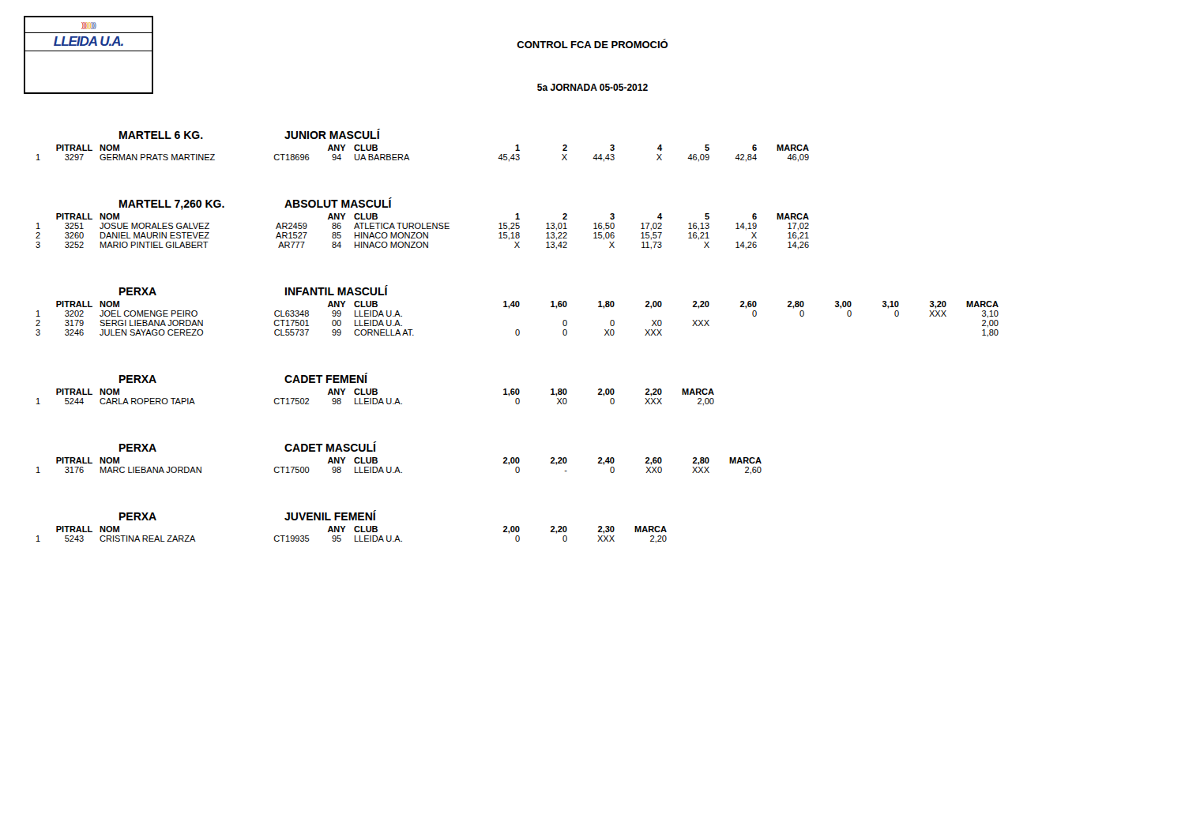)))))))))
LLEIDA U.A.
CONTROL FCA DE PROMOCIÓ
5a JORNADA 05-05-2012
MARTELL 6 KG. JUNIOR MASCULÍ
| | PITRALL | NOM | | ANY | CLUB | 1 | 2 | 3 | 4 | 5 | 6 | MARCA |
| --- | --- | --- | --- | --- | --- | --- | --- | --- | --- | --- | --- | --- |
| 1 | 3297 | GERMAN PRATS MARTINEZ | CT18696 | 94 | UA BARBERA | 45,43 | X | 44,43 | X | 46,09 | 42,84 | 46,09 |
MARTELL 7,260 KG. ABSOLUT MASCULÍ
| | PITRALL | NOM | | ANY | CLUB | 1 | 2 | 3 | 4 | 5 | 6 | MARCA |
| --- | --- | --- | --- | --- | --- | --- | --- | --- | --- | --- | --- | --- |
| 1 | 3251 | JOSUE MORALES GALVEZ | AR2459 | 86 | ATLETICA TUROLENSE | 15,25 | 13,01 | 16,50 | 17,02 | 16,13 | 14,19 | 17,02 |
| 2 | 3260 | DANIEL MAURIN ESTEVEZ | AR1527 | 85 | HINACO MONZON | 15,18 | 13,22 | 15,06 | 15,57 | 16,21 | X | 16,21 |
| 3 | 3252 | MARIO PINTIEL GILABERT | AR777 | 84 | HINACO MONZON | X | 13,42 | X | 11,73 | X | 14,26 | 14,26 |
PERXA INFANTIL MASCULÍ
| | PITRALL | NOM | | ANY | CLUB | 1,40 | 1,60 | 1,80 | 2,00 | 2,20 | 2,60 | 2,80 | 3,00 | 3,10 | 3,20 | MARCA |
| --- | --- | --- | --- | --- | --- | --- | --- | --- | --- | --- | --- | --- | --- | --- | --- | --- |
| 1 | 3202 | JOEL COMENGE PEIRO | CL63348 | 99 | LLEIDA U.A. | | | | | | 0 | 0 | 0 | 0 | XXX | 3,10 |
| 2 | 3179 | SERGI LIEBANA JORDAN | CT17501 | 00 | LLEIDA U.A. | | 0 | 0 | X0 | XXX | | | | | | 2,00 |
| 3 | 3246 | JULEN SAYAGO CEREZO | CL55737 | 99 | CORNELLA AT. | 0 | 0 | X0 | XXX | | | | | | | 1,80 |
PERXA CADET FEMENÍ
| | PITRALL | NOM | | ANY | CLUB | 1,60 | 1,80 | 2,00 | 2,20 | MARCA |
| --- | --- | --- | --- | --- | --- | --- | --- | --- | --- | --- |
| 1 | 5244 | CARLA ROPERO TAPIA | CT17502 | 98 | LLEIDA U.A. | 0 | X0 | 0 | XXX | 2,00 |
PERXA CADET MASCULÍ
| | PITRALL | NOM | | ANY | CLUB | 2,00 | 2,20 | 2,40 | 2,60 | 2,80 | MARCA |
| --- | --- | --- | --- | --- | --- | --- | --- | --- | --- | --- | --- |
| 1 | 3176 | MARC LIEBANA JORDAN | CT17500 | 98 | LLEIDA U.A. | 0 | - | 0 | XX0 | XXX | 2,60 |
PERXA JUVENIL FEMENÍ
| | PITRALL | NOM | | ANY | CLUB | 2,00 | 2,20 | 2,30 | MARCA |
| --- | --- | --- | --- | --- | --- | --- | --- | --- | --- |
| 1 | 5243 | CRISTINA REAL ZARZA | CT19935 | 95 | LLEIDA U.A. | 0 | 0 | XXX | 2,20 |